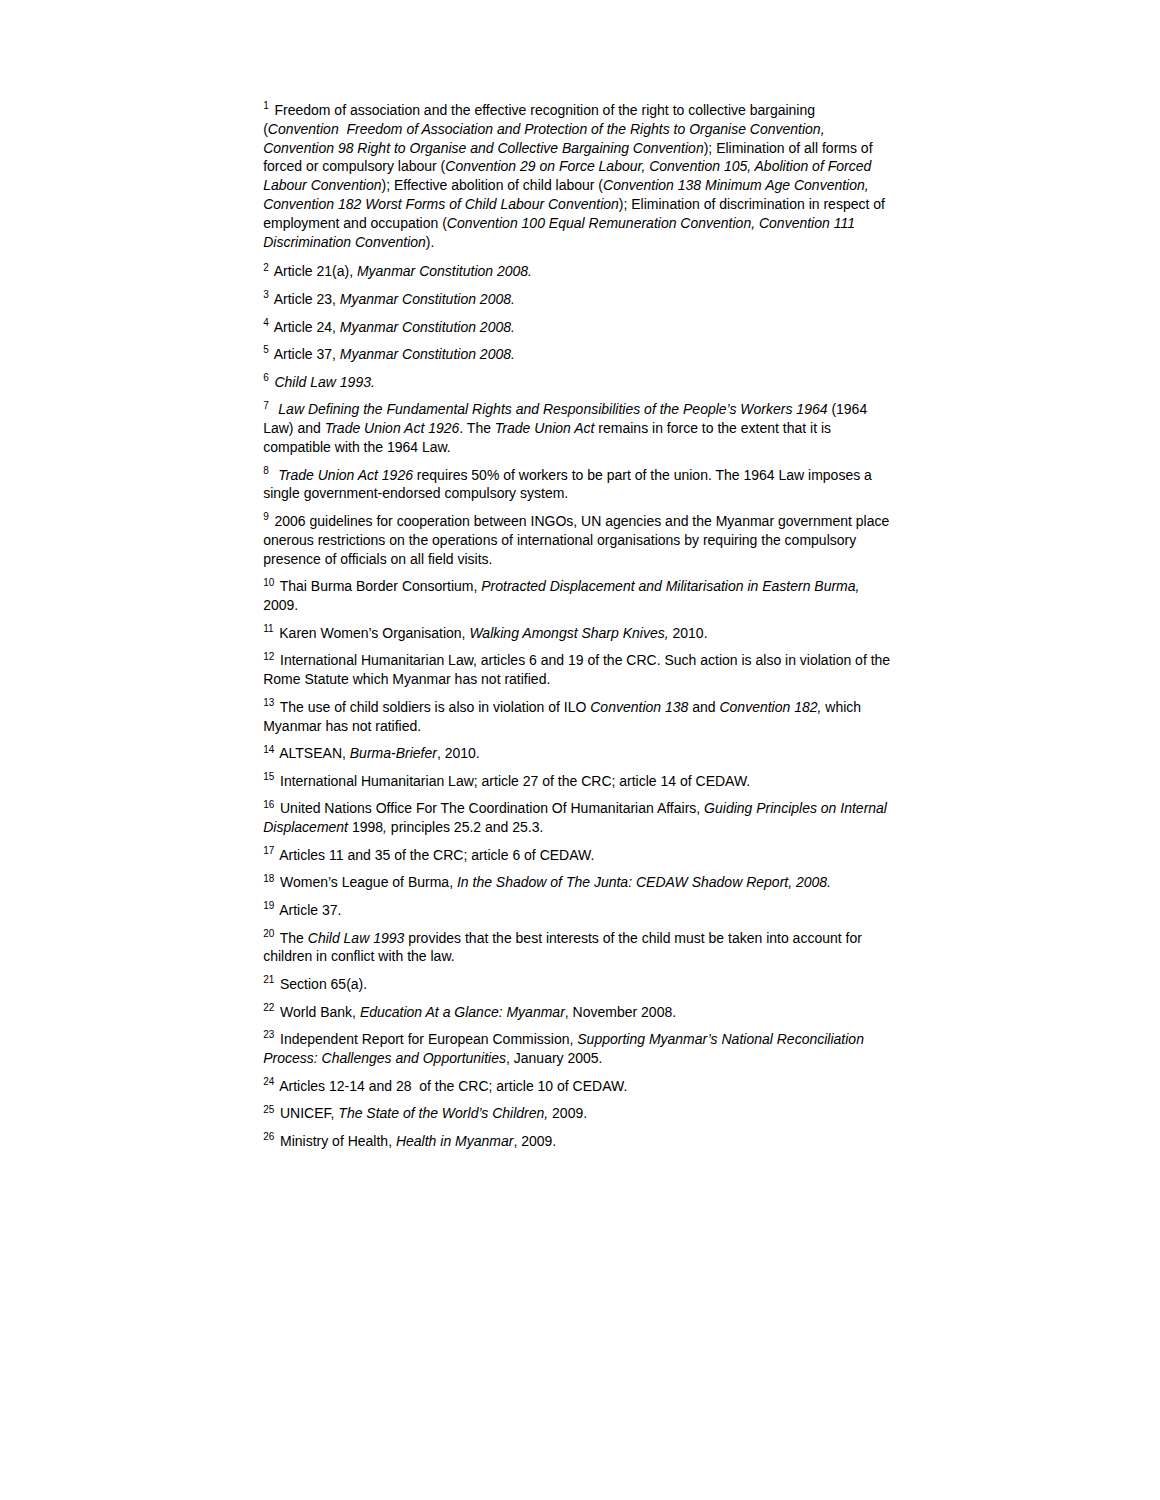1 Freedom of association and the effective recognition of the right to collective bargaining (Convention Freedom of Association and Protection of the Rights to Organise Convention, Convention 98 Right to Organise and Collective Bargaining Convention); Elimination of all forms of forced or compulsory labour (Convention 29 on Force Labour, Convention 105, Abolition of Forced Labour Convention); Effective abolition of child labour (Convention 138 Minimum Age Convention, Convention 182 Worst Forms of Child Labour Convention); Elimination of discrimination in respect of employment and occupation (Convention 100 Equal Remuneration Convention, Convention 111 Discrimination Convention).
2 Article 21(a), Myanmar Constitution 2008.
3 Article 23, Myanmar Constitution 2008.
4 Article 24, Myanmar Constitution 2008.
5 Article 37, Myanmar Constitution 2008.
6 Child Law 1993.
7 Law Defining the Fundamental Rights and Responsibilities of the People’s Workers 1964 (1964 Law) and Trade Union Act 1926. The Trade Union Act remains in force to the extent that it is compatible with the 1964 Law.
8 Trade Union Act 1926 requires 50% of workers to be part of the union. The 1964 Law imposes a single government-endorsed compulsory system.
9 2006 guidelines for cooperation between INGOs, UN agencies and the Myanmar government place onerous restrictions on the operations of international organisations by requiring the compulsory presence of officials on all field visits.
10 Thai Burma Border Consortium, Protracted Displacement and Militarisation in Eastern Burma, 2009.
11 Karen Women’s Organisation, Walking Amongst Sharp Knives, 2010.
12 International Humanitarian Law, articles 6 and 19 of the CRC. Such action is also in violation of the Rome Statute which Myanmar has not ratified.
13 The use of child soldiers is also in violation of ILO Convention 138 and Convention 182, which Myanmar has not ratified.
14 ALTSEAN, Burma-Briefer, 2010.
15 International Humanitarian Law; article 27 of the CRC; article 14 of CEDAW.
16 United Nations Office For The Coordination Of Humanitarian Affairs, Guiding Principles on Internal Displacement 1998, principles 25.2 and 25.3.
17 Articles 11 and 35 of the CRC; article 6 of CEDAW.
18 Women’s League of Burma, In the Shadow of The Junta: CEDAW Shadow Report, 2008.
19 Article 37.
20 The Child Law 1993 provides that the best interests of the child must be taken into account for children in conflict with the law.
21 Section 65(a).
22 World Bank, Education At a Glance: Myanmar, November 2008.
23 Independent Report for European Commission, Supporting Myanmar’s National Reconciliation Process: Challenges and Opportunities, January 2005.
24 Articles 12-14 and 28 of the CRC; article 10 of CEDAW.
25 UNICEF, The State of the World’s Children, 2009.
26 Ministry of Health, Health in Myanmar, 2009.